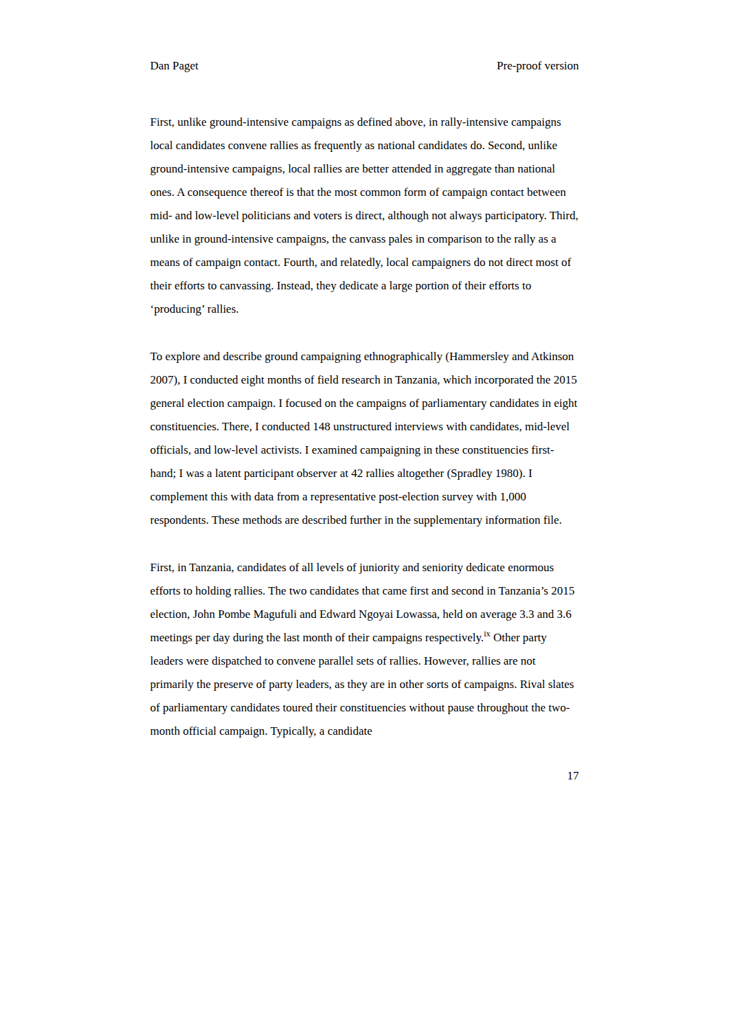Dan Paget
Pre-proof version
First, unlike ground-intensive campaigns as defined above, in rally-intensive campaigns local candidates convene rallies as frequently as national candidates do. Second, unlike ground-intensive campaigns, local rallies are better attended in aggregate than national ones. A consequence thereof is that the most common form of campaign contact between mid- and low-level politicians and voters is direct, although not always participatory. Third, unlike in ground-intensive campaigns, the canvass pales in comparison to the rally as a means of campaign contact. Fourth, and relatedly, local campaigners do not direct most of their efforts to canvassing. Instead, they dedicate a large portion of their efforts to ‘producing’ rallies.
To explore and describe ground campaigning ethnographically (Hammersley and Atkinson 2007), I conducted eight months of field research in Tanzania, which incorporated the 2015 general election campaign. I focused on the campaigns of parliamentary candidates in eight constituencies. There, I conducted 148 unstructured interviews with candidates, mid-level officials, and low-level activists. I examined campaigning in these constituencies first-hand; I was a latent participant observer at 42 rallies altogether (Spradley 1980). I complement this with data from a representative post-election survey with 1,000 respondents. These methods are described further in the supplementary information file.
First, in Tanzania, candidates of all levels of juniority and seniority dedicate enormous efforts to holding rallies. The two candidates that came first and second in Tanzania’s 2015 election, John Pombe Magufuli and Edward Ngoyai Lowassa, held on average 3.3 and 3.6 meetings per day during the last month of their campaigns respectively.ix Other party leaders were dispatched to convene parallel sets of rallies. However, rallies are not primarily the preserve of party leaders, as they are in other sorts of campaigns. Rival slates of parliamentary candidates toured their constituencies without pause throughout the two-month official campaign. Typically, a candidate
17